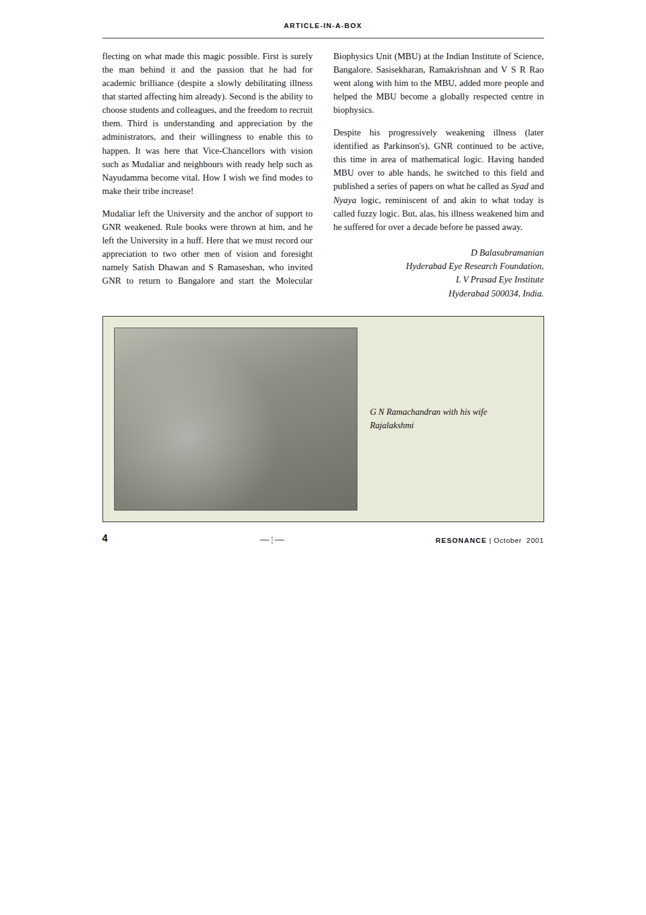ARTICLE-IN-A-BOX
flecting on what made this magic possible. First is surely the man behind it and the passion that he had for academic brilliance (despite a slowly debilitating illness that started affecting him already). Second is the ability to choose students and colleagues, and the freedom to recruit them. Third is understanding and appreciation by the administrators, and their willingness to enable this to happen. It was here that Vice-Chancellors with vision such as Mudaliar and neighbours with ready help such as Nayudamma become vital. How I wish we find modes to make their tribe increase!
Mudaliar left the University and the anchor of support to GNR weakened. Rule books were thrown at him, and he left the University in a huff. Here that we must record our appreciation to two other men of vision and foresight namely Satish Dhawan and S Ramaseshan, who invited GNR to return to Bangalore and start the Molecular Biophysics Unit (MBU) at the Indian Institute of Science, Bangalore. Sasisekharan, Ramakrishnan and V S R Rao went along with him to the MBU, added more people and helped the MBU become a globally respected centre in biophysics.
Despite his progressively weakening illness (later identified as Parkinson's), GNR continued to be active, this time in area of mathematical logic. Having handed MBU over to able hands, he switched to this field and published a series of papers on what he called as Syad and Nyaya logic, reminiscent of and akin to what today is called fuzzy logic. But, alas, his illness weakened him and he suffered for over a decade before he passed away.
D Balasubramanian
Hyderabad Eye Research Foundation,
L V Prasad Eye Institute
Hyderabad 500034, India.
G N Ramachandran with his wife Rajalakshmi
4
∼∼∼⋮∼∼∼
RESONANCE | October 2001